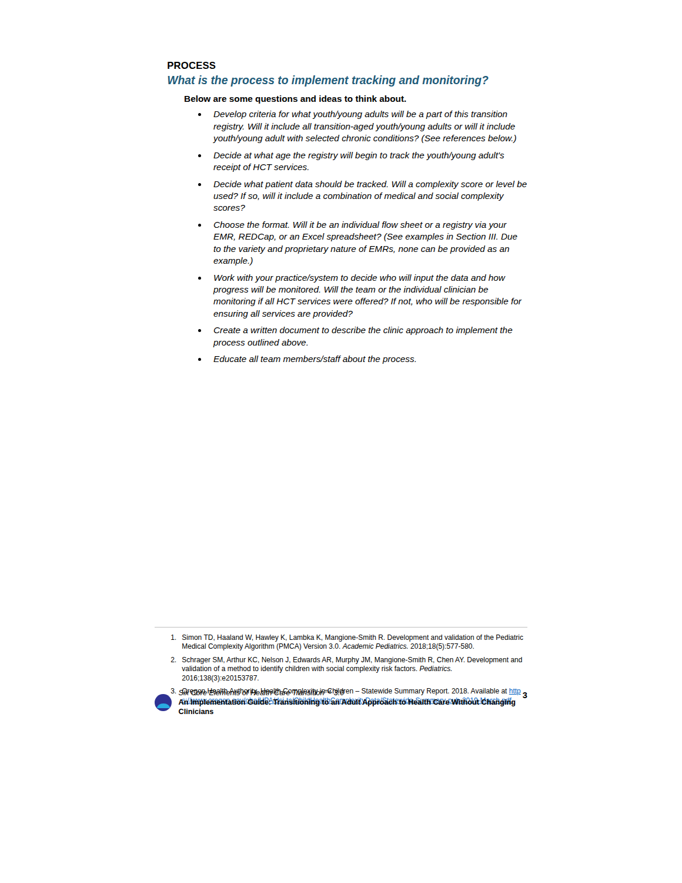PROCESS
What is the process to implement tracking and monitoring?
Below are some questions and ideas to think about.
Develop criteria for what youth/young adults will be a part of this transition registry. Will it include all transition-aged youth/young adults or will it include youth/young adult with selected chronic conditions? (See references below.)
Decide at what age the registry will begin to track the youth/young adult's receipt of HCT services.
Decide what patient data should be tracked. Will a complexity score or level be used? If so, will it include a combination of medical and social complexity scores?
Choose the format. Will it be an individual flow sheet or a registry via your EMR, REDCap, or an Excel spreadsheet? (See examples in Section III. Due to the variety and proprietary nature of EMRs, none can be provided as an example.)
Work with your practice/system to decide who will input the data and how progress will be monitored. Will the team or the individual clinician be monitoring if all HCT services were offered? If not, who will be responsible for ensuring all services are provided?
Create a written document to describe the clinic approach to implement the process outlined above.
Educate all team members/staff about the process.
Simon TD, Haaland W, Hawley K, Lambka K, Mangione-Smith R. Development and validation of the Pediatric Medical Complexity Algorithm (PMCA) Version 3.0. Academic Pediatrics. 2018;18(5):577-580.
Schrager SM, Arthur KC, Nelson J, Edwards AR, Murphy JM, Mangione-Smith R, Chen AY. Development and validation of a method to identify children with social complexity risk factors. Pediatrics. 2016;138(3):e20153787.
Oregon Health Authority. Health Complexity in Children – Statewide Summary Report. 2018. Available at https://www.oregon.gov/oha/HPA/dsi-tc/ChildHealthComplexityData/Statewide-Summary-pub-2019-March.pdf.
Six Core Elements of Health Care Transition™ 3.0
An Implementation Guide: Transitioning to an Adult Approach to Health Care Without Changing Clinicians
3